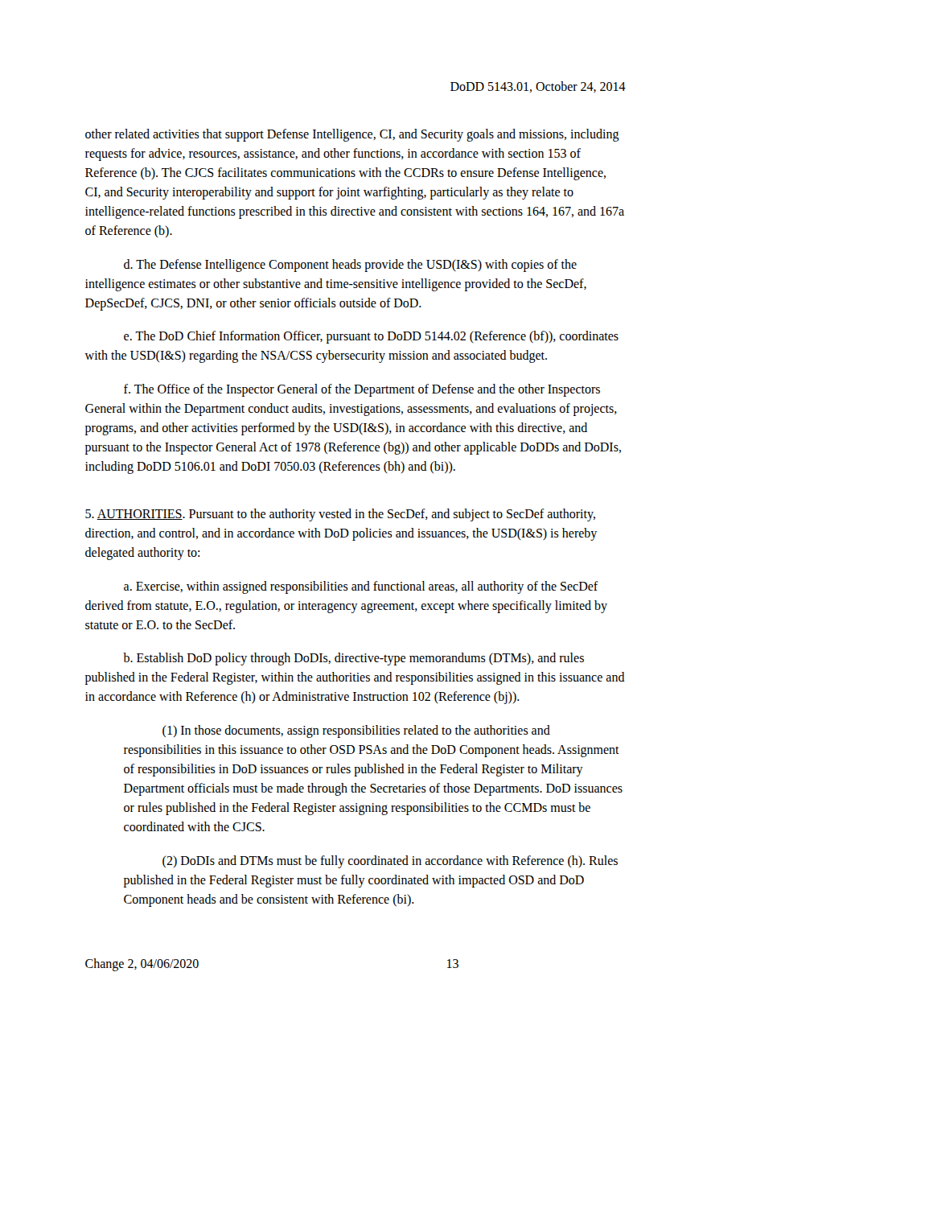DoDD 5143.01, October 24, 2014
other related activities that support Defense Intelligence, CI, and Security goals and missions, including requests for advice, resources, assistance, and other functions, in accordance with section 153 of Reference (b). The CJCS facilitates communications with the CCDRs to ensure Defense Intelligence, CI, and Security interoperability and support for joint warfighting, particularly as they relate to intelligence-related functions prescribed in this directive and consistent with sections 164, 167, and 167a of Reference (b).
d. The Defense Intelligence Component heads provide the USD(I&S) with copies of the intelligence estimates or other substantive and time-sensitive intelligence provided to the SecDef, DepSecDef, CJCS, DNI, or other senior officials outside of DoD.
e. The DoD Chief Information Officer, pursuant to DoDD 5144.02 (Reference (bf)), coordinates with the USD(I&S) regarding the NSA/CSS cybersecurity mission and associated budget.
f. The Office of the Inspector General of the Department of Defense and the other Inspectors General within the Department conduct audits, investigations, assessments, and evaluations of projects, programs, and other activities performed by the USD(I&S), in accordance with this directive, and pursuant to the Inspector General Act of 1978 (Reference (bg)) and other applicable DoDDs and DoDIs, including DoDD 5106.01 and DoDI 7050.03 (References (bh) and (bi)).
5. AUTHORITIES. Pursuant to the authority vested in the SecDef, and subject to SecDef authority, direction, and control, and in accordance with DoD policies and issuances, the USD(I&S) is hereby delegated authority to:
a. Exercise, within assigned responsibilities and functional areas, all authority of the SecDef derived from statute, E.O., regulation, or interagency agreement, except where specifically limited by statute or E.O. to the SecDef.
b. Establish DoD policy through DoDIs, directive-type memorandums (DTMs), and rules published in the Federal Register, within the authorities and responsibilities assigned in this issuance and in accordance with Reference (h) or Administrative Instruction 102 (Reference (bj)).
(1) In those documents, assign responsibilities related to the authorities and responsibilities in this issuance to other OSD PSAs and the DoD Component heads. Assignment of responsibilities in DoD issuances or rules published in the Federal Register to Military Department officials must be made through the Secretaries of those Departments. DoD issuances or rules published in the Federal Register assigning responsibilities to the CCMDs must be coordinated with the CJCS.
(2) DoDIs and DTMs must be fully coordinated in accordance with Reference (h). Rules published in the Federal Register must be fully coordinated with impacted OSD and DoD Component heads and be consistent with Reference (bi).
Change 2, 04/06/2020 13